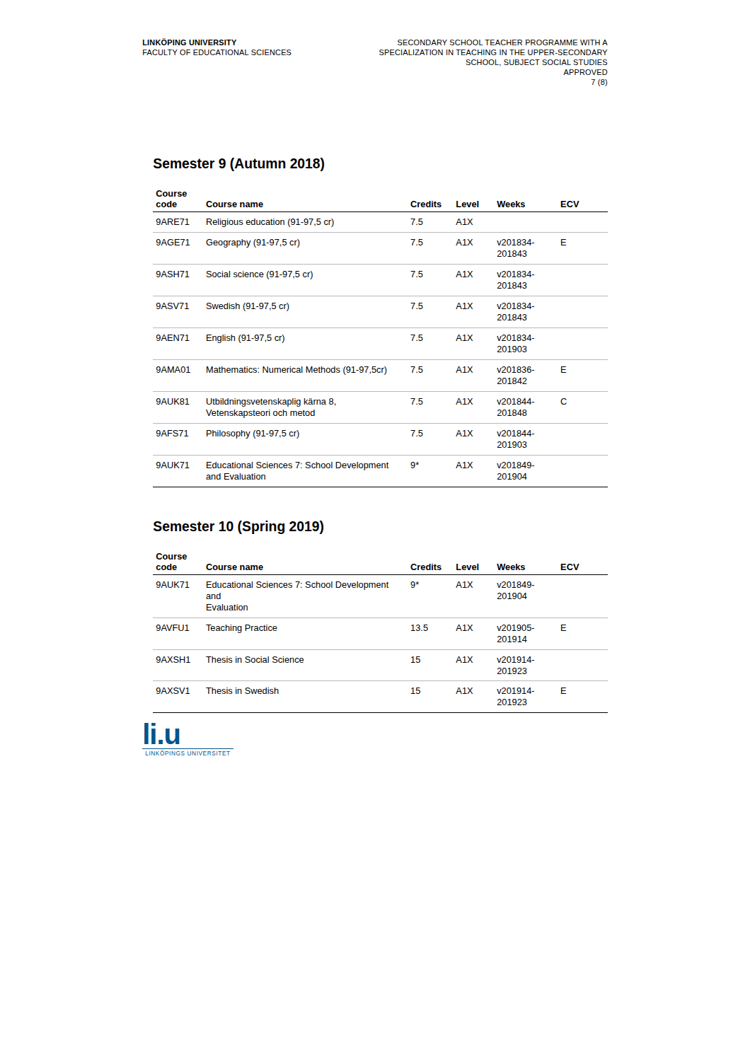Linköping University
Faculty of Educational Sciences
Secondary School Teacher Programme with a
Specialization in Teaching in the Upper-Secondary
School, Subject Social Studies
Approved
7 (8)
Semester 9 (Autumn 2018)
| Course code | Course name | Credits | Level | Weeks | ECV |
| --- | --- | --- | --- | --- | --- |
| 9ARE71 | Religious education (91-97,5 cr) | 7.5 | A1X | | |
| 9AGE71 | Geography (91-97,5 cr) | 7.5 | A1X | v201834- 201843 | E |
| 9ASH71 | Social science (91-97,5 cr) | 7.5 | A1X | v201834- 201843 | |
| 9ASV71 | Swedish (91-97,5 cr) | 7.5 | A1X | v201834- 201843 | |
| 9AEN71 | English (91-97,5 cr) | 7.5 | A1X | v201834- 201903 | |
| 9AMA01 | Mathematics: Numerical Methods (91-97,5cr) | 7.5 | A1X | v201836- 201842 | E |
| 9AUK81 | Utbildningsvetenskaplig kärna 8, Vetenskapsteori och metod | 7.5 | A1X | v201844- 201848 | C |
| 9AFS71 | Philosophy (91-97,5 cr) | 7.5 | A1X | v201844- 201903 | |
| 9AUK71 | Educational Sciences 7: School Development and Evaluation | 9* | A1X | v201849- 201904 | |
Semester 10 (Spring 2019)
| Course code | Course name | Credits | Level | Weeks | ECV |
| --- | --- | --- | --- | --- | --- |
| 9AUK71 | Educational Sciences 7: School Development and Evaluation | 9* | A1X | v201849- 201904 | |
| 9AVFU1 | Teaching Practice | 13.5 | A1X | v201905- 201914 | E |
| 9AXSH1 | Thesis in Social Science | 15 | A1X | v201914- 201923 | |
| 9AXSV1 | Thesis in Swedish | 15 | A1X | v201914- 201923 | E |
li. u
Linköpings universitet